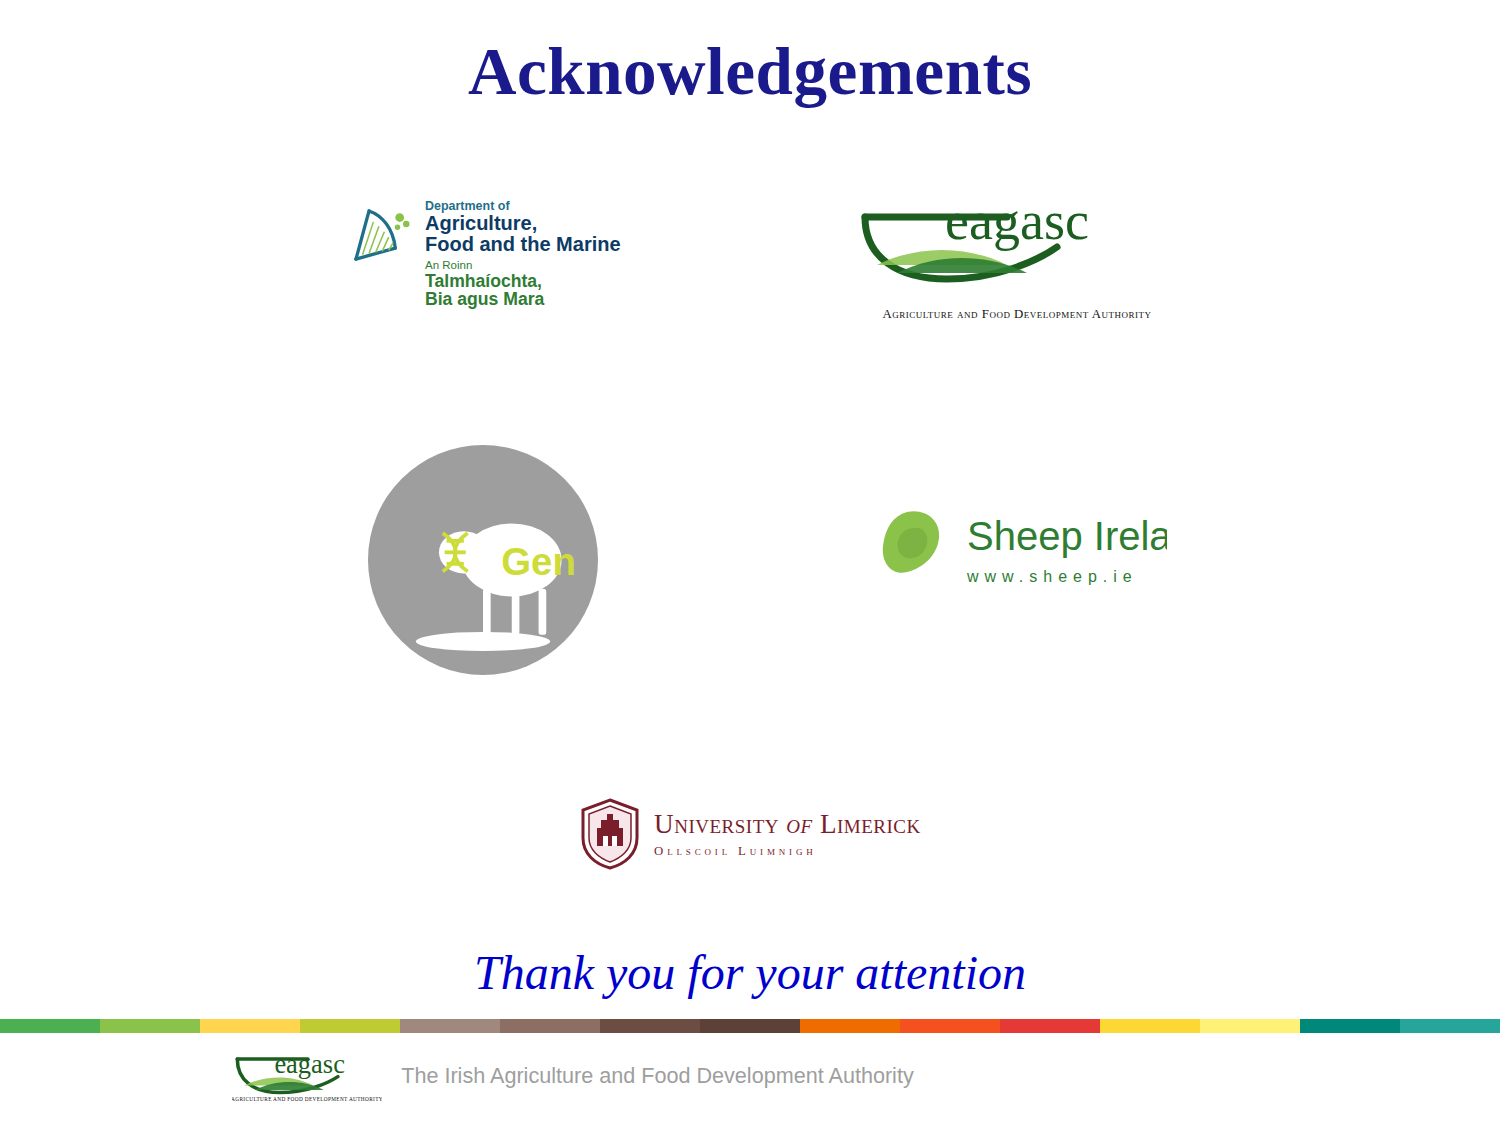Acknowledgements
Department of
Agriculture,
Food and the Marine
An Roinn
Talmhaíochta,
Bia agus Mara
eagasc
Agriculture and Food Development Authority
vi Gen
Sheep Ireland www.sheep.ie
University of Limerick
Ollscoil Luimnigh
Thank you for your attention
eagasc AGRICULTURE AND FOOD DEVELOPMENT AUTHORITY
The Irish Agriculture and Food Development Authority